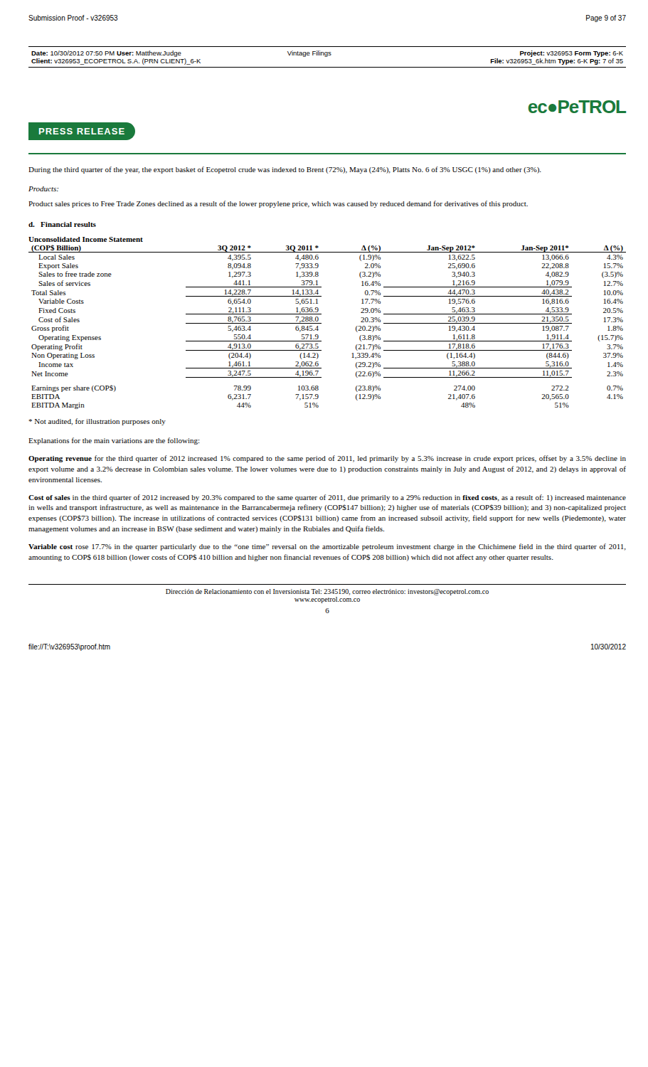Submission Proof - v326953
Page 9 of 37
| Date: 10/30/2012 07:50 PM User: Matthew.Judge Client: v326953_ECOPETROL S.A. (PRN CLIENT)_6-K | Vintage Filings | Project: v326953 Form Type: 6-K File: v326953_6k.htm Type: 6-K Pg: 7 of 35 |
ec●PeTROL
PRESS RELEASE
During the third quarter of the year, the export basket of Ecopetrol crude was indexed to Brent (72%), Maya (24%), Platts No. 6 of 3% USGC (1%) and other (3%).
Products:
Product sales prices to Free Trade Zones declined as a result of the lower propylene price, which was caused by reduced demand for derivatives of this product.
d. Financial results
Unconsolidated Income Statement
| (COP$ Billion) | 3Q 2012 * | 3Q 2011 * | Δ (%) | Jan-Sep 2012* | Jan-Sep 2011* | Δ (%) |
| --- | --- | --- | --- | --- | --- | --- |
| Local Sales | 4,395.5 | 4,480.6 | (1.9)% | 13,622.5 | 13,066.6 | 4.3% |
| Export Sales | 8,094.8 | 7,933.9 | 2.0% | 25,690.6 | 22,208.8 | 15.7% |
| Sales to free trade zone | 1,297.3 | 1,339.8 | (3.2)% | 3,940.3 | 4,082.9 | (3.5)% |
| Sales of services | 441.1 | 379.1 | 16.4% | 1,216.9 | 1,079.9 | 12.7% |
| Total Sales | 14,228.7 | 14,133.4 | 0.7% | 44,470.3 | 40,438.2 | 10.0% |
| Variable Costs | 6,654.0 | 5,651.1 | 17.7% | 19,576.6 | 16,816.6 | 16.4% |
| Fixed Costs | 2,111.3 | 1,636.9 | 29.0% | 5,463.3 | 4,533.9 | 20.5% |
| Cost of Sales | 8,765.3 | 7,288.0 | 20.3% | 25,039.9 | 21,350.5 | 17.3% |
| Gross profit | 5,463.4 | 6,845.4 | (20.2)% | 19,430.4 | 19,087.7 | 1.8% |
| Operating Expenses | 550.4 | 571.9 | (3.8)% | 1,611.8 | 1,911.4 | (15.7)% |
| Operating Profit | 4,913.0 | 6,273.5 | (21.7)% | 17,818.6 | 17,176.3 | 3.7% |
| Non Operating Loss | (204.4) | (14.2) | 1,339.4% | (1,164.4) | (844.6) | 37.9% |
| Income tax | 1,461.1 | 2,062.6 | (29.2)% | 5,388.0 | 5,316.0 | 1.4% |
| Net Income | 3,247.5 | 4,196.7 | (22.6)% | 11,266.2 | 11,015.7 | 2.3% |
| Earnings per share (COP$) | 78.99 | 103.68 | (23.8)% | 274.00 | 272.2 | 0.7% |
| EBITDA | 6,231.7 | 7,157.9 | (12.9)% | 21,407.6 | 20,565.0 | 4.1% |
| EBITDA Margin | 44% | 51% | | 48% | 51% | |
* Not audited, for illustration purposes only
Explanations for the main variations are the following:
Operating revenue for the third quarter of 2012 increased 1% compared to the same period of 2011, led primarily by a 5.3% increase in crude export prices, offset by a 3.5% decline in export volume and a 3.2% decrease in Colombian sales volume. The lower volumes were due to 1) production constraints mainly in July and August of 2012, and 2) delays in approval of environmental licenses.
Cost of sales in the third quarter of 2012 increased by 20.3% compared to the same quarter of 2011, due primarily to a 29% reduction in fixed costs, as a result of: 1) increased maintenance in wells and transport infrastructure, as well as maintenance in the Barrancabermeja refinery (COP$147 billion); 2) higher use of materials (COP$39 billion); and 3) non-capitalized project expenses (COP$73 billion). The increase in utilizations of contracted services (COP$131 billion) came from an increased subsoil activity, field support for new wells (Piedemonte), water management volumes and an increase in BSW (base sediment and water) mainly in the Rubiales and Quifa fields.
Variable cost rose 17.7% in the quarter particularly due to the “one time” reversal on the amortizable petroleum investment charge in the Chichimene field in the third quarter of 2011, amounting to COP$ 618 billion (lower costs of COP$ 410 billion and higher non financial revenues of COP$ 208 billion) which did not affect any other quarter results.
Dirección de Relacionamiento con el Inversionista Tel: 2345190, correo electrónico: investors@ecopetrol.com.co
www.ecopetrol.com.co
6
file://T:\v326953\proof.htm
10/30/2012